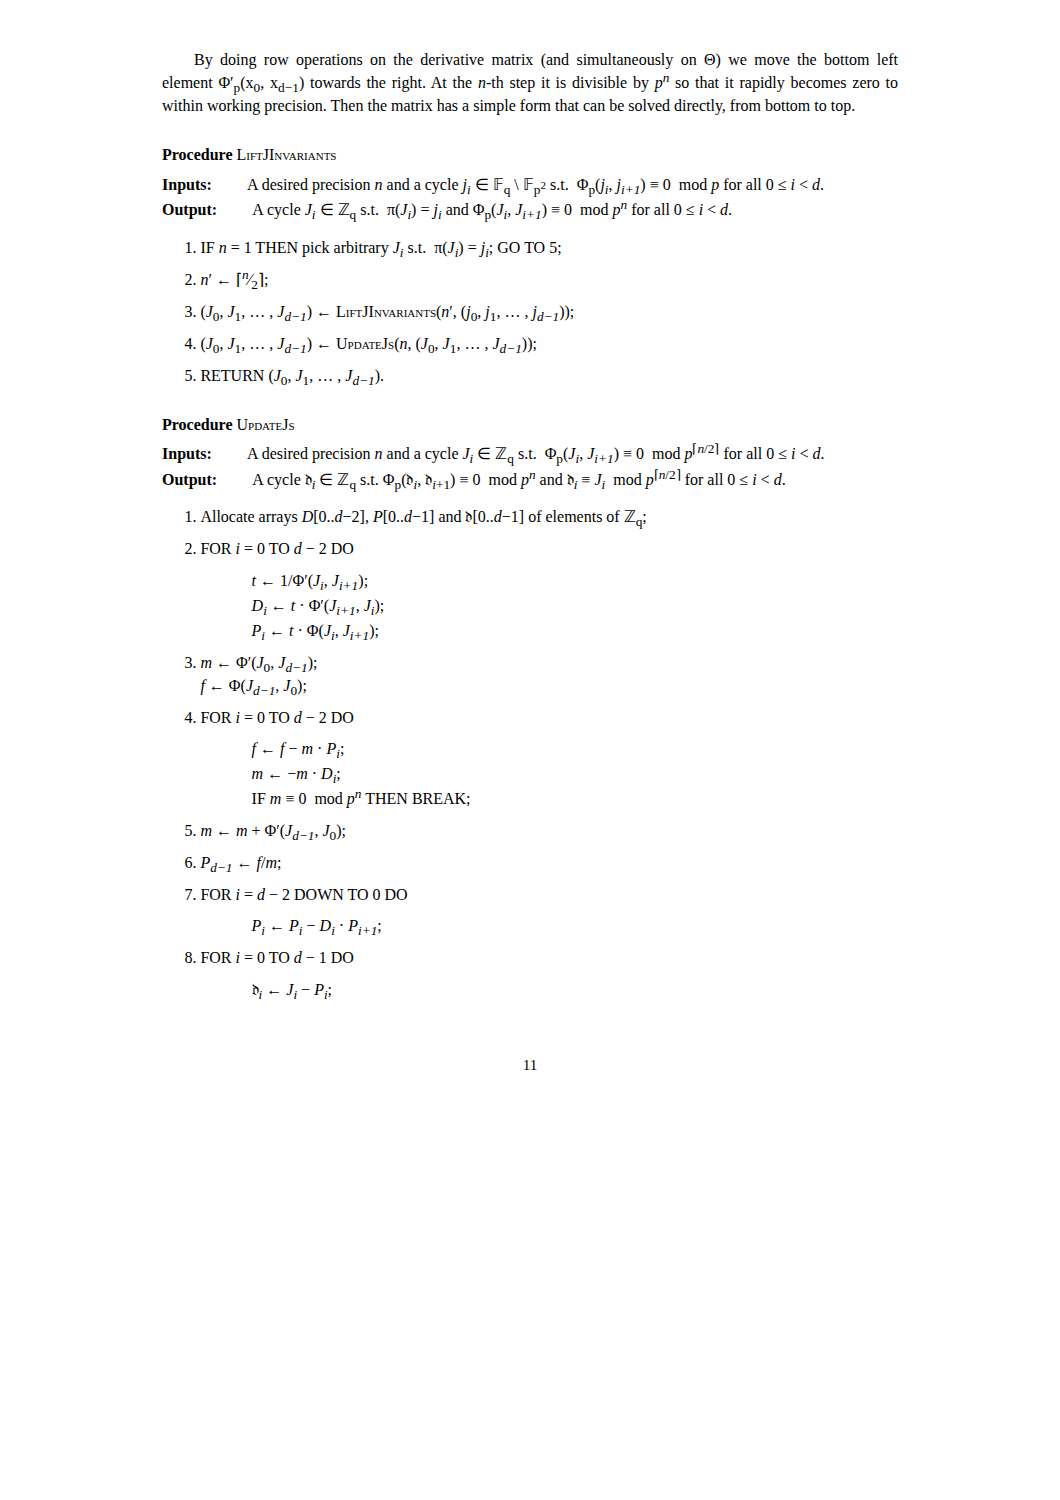By doing row operations on the derivative matrix (and simultaneously on Θ) we move the bottom left element Φ′p(x0, xd−1) towards the right. At the n-th step it is divisible by pn so that it rapidly becomes zero to within working precision. Then the matrix has a simple form that can be solved directly, from bottom to top.
Procedure LiftJInvariants
Inputs: A desired precision n and a cycle ji ∈ 𝔽q \ 𝔽p2 s.t. Φp(ji, ji+1) ≡ 0 mod p for all 0 ≤ i < d.
Output: A cycle Ji ∈ ℤq s.t. π(Ji) = ji and Φp(Ji, Ji+1) ≡ 0 mod pn for all 0 ≤ i < d.
IF n = 1 THEN pick arbitrary Ji s.t. π(Ji) = ji; GO TO 5;
n′ ← ⌈n⁄2⌉;
(J0, J1, … , Jd−1) ← LiftJInvariants(n′, (j0, j1, … , jd−1));
(J0, J1, … , Jd−1) ← UpdateJs(n, (J0, J1, … , Jd−1));
RETURN (J0, J1, … , Jd−1).
Procedure UpdateJs
Inputs: A desired precision n and a cycle Ji ∈ ℤq s.t. Φp(Ji, Ji+1) ≡ 0 mod p⌈n/2⌉ for all 0 ≤ i < d.
Output: A cycle 𝔡i ∈ ℤq s.t. Φp(𝔡i, 𝔡i+1) ≡ 0 mod pn and 𝔡i ≡ Ji mod p⌈n/2⌉ for all 0 ≤ i < d.
Allocate arrays D[0..d−2], P[0..d−1] and 𝔡[0..d−1] of elements of ℤq;
FOR i = 0 TO d − 2 DO
t ← 1/Φ′(Ji, Ji+1);
Di ← t · Φ′(Ji+1, Ji);
Pi ← t · Φ(Ji, Ji+1);
m ← Φ′(J0, Jd−1);
f ← Φ(Jd−1, J0);
FOR i = 0 TO d − 2 DO
f ← f − m · Pi;
m ← −m · Di;
IF m ≡ 0 mod pn THEN BREAK;
m ← m + Φ′(Jd−1, J0);
Pd−1 ← f/m;
FOR i = d − 2 DOWN TO 0 DO
Pi ← Pi − Di · Pi+1;
FOR i = 0 TO d − 1 DO
𝔡i ← Ji − Pi;
11